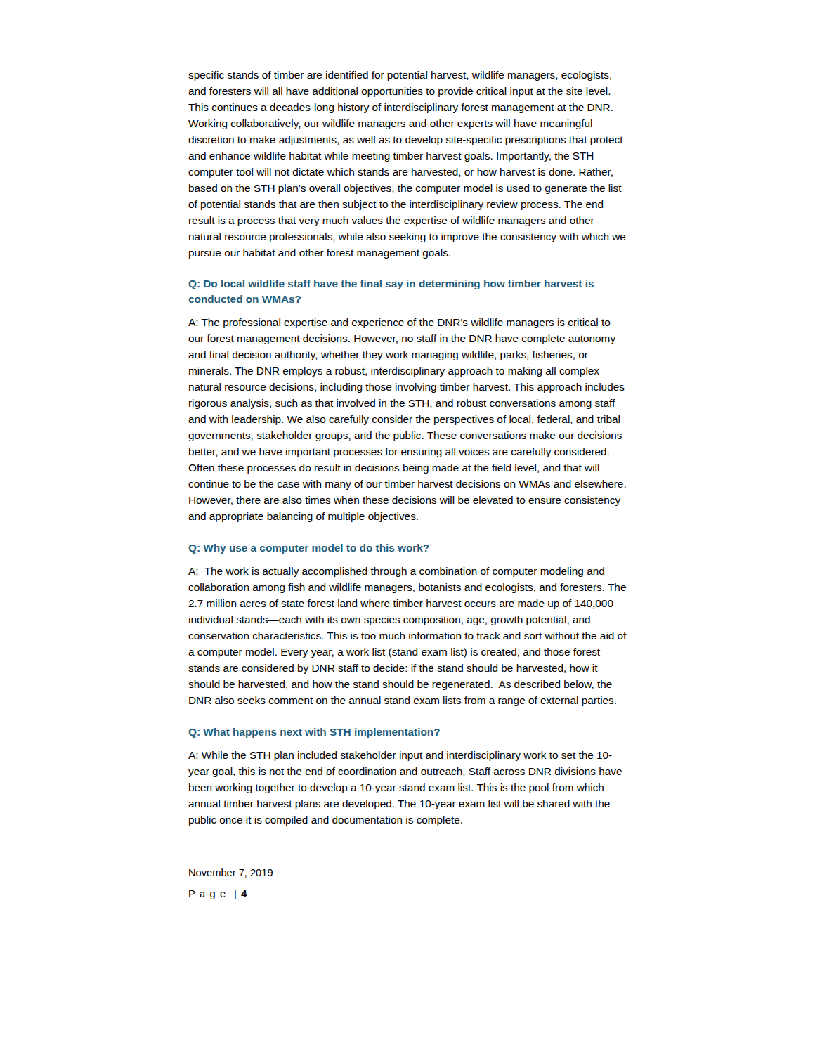specific stands of timber are identified for potential harvest, wildlife managers, ecologists, and foresters will all have additional opportunities to provide critical input at the site level. This continues a decades-long history of interdisciplinary forest management at the DNR. Working collaboratively, our wildlife managers and other experts will have meaningful discretion to make adjustments, as well as to develop site-specific prescriptions that protect and enhance wildlife habitat while meeting timber harvest goals. Importantly, the STH computer tool will not dictate which stands are harvested, or how harvest is done. Rather, based on the STH plan's overall objectives, the computer model is used to generate the list of potential stands that are then subject to the interdisciplinary review process. The end result is a process that very much values the expertise of wildlife managers and other natural resource professionals, while also seeking to improve the consistency with which we pursue our habitat and other forest management goals.
Q: Do local wildlife staff have the final say in determining how timber harvest is conducted on WMAs?
A: The professional expertise and experience of the DNR's wildlife managers is critical to our forest management decisions. However, no staff in the DNR have complete autonomy and final decision authority, whether they work managing wildlife, parks, fisheries, or minerals. The DNR employs a robust, interdisciplinary approach to making all complex natural resource decisions, including those involving timber harvest. This approach includes rigorous analysis, such as that involved in the STH, and robust conversations among staff and with leadership. We also carefully consider the perspectives of local, federal, and tribal governments, stakeholder groups, and the public. These conversations make our decisions better, and we have important processes for ensuring all voices are carefully considered. Often these processes do result in decisions being made at the field level, and that will continue to be the case with many of our timber harvest decisions on WMAs and elsewhere. However, there are also times when these decisions will be elevated to ensure consistency and appropriate balancing of multiple objectives.
Q: Why use a computer model to do this work?
A: The work is actually accomplished through a combination of computer modeling and collaboration among fish and wildlife managers, botanists and ecologists, and foresters. The 2.7 million acres of state forest land where timber harvest occurs are made up of 140,000 individual stands—each with its own species composition, age, growth potential, and conservation characteristics. This is too much information to track and sort without the aid of a computer model. Every year, a work list (stand exam list) is created, and those forest stands are considered by DNR staff to decide: if the stand should be harvested, how it should be harvested, and how the stand should be regenerated. As described below, the DNR also seeks comment on the annual stand exam lists from a range of external parties.
Q: What happens next with STH implementation?
A: While the STH plan included stakeholder input and interdisciplinary work to set the 10-year goal, this is not the end of coordination and outreach. Staff across DNR divisions have been working together to develop a 10-year stand exam list. This is the pool from which annual timber harvest plans are developed. The 10-year exam list will be shared with the public once it is compiled and documentation is complete.
November 7, 2019
P a g e | 4